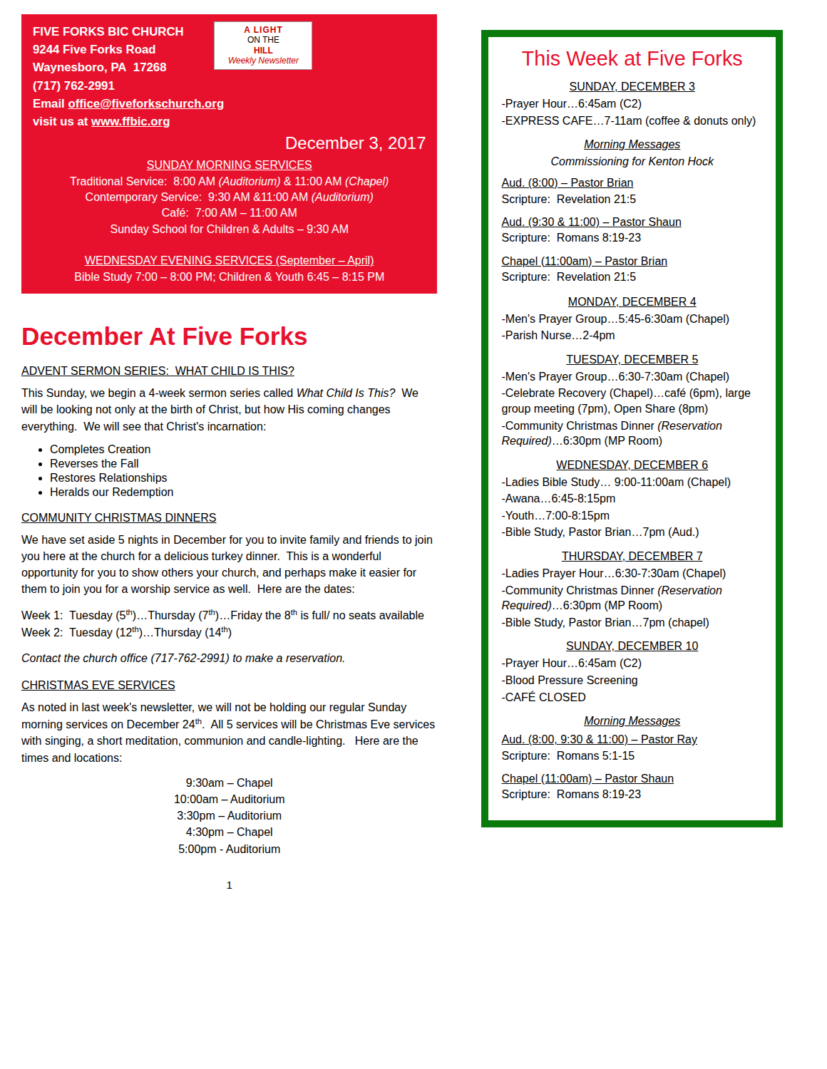FIVE FORKS BIC CHURCH
9244 Five Forks Road
Waynesboro, PA 17268
(717) 762-2991
Email office@fiveforkschurch.org
visit us at www.ffbic.org
A LIGHT
ON THE
HILL
Weekly Newsletter
December 3, 2017
SUNDAY MORNING SERVICES
Traditional Service: 8:00 AM (Auditorium) & 11:00 AM (Chapel)
Contemporary Service: 9:30 AM &11:00 AM (Auditorium)
Café: 7:00 AM – 11:00 AM
Sunday School for Children & Adults – 9:30 AM
WEDNESDAY EVENING SERVICES (September – April)
Bible Study 7:00 – 8:00 PM; Children & Youth 6:45 – 8:15 PM
December At Five Forks
ADVENT SERMON SERIES: WHAT CHILD IS THIS?
This Sunday, we begin a 4-week sermon series called What Child Is This? We will be looking not only at the birth of Christ, but how His coming changes everything. We will see that Christ's incarnation:
Completes Creation
Reverses the Fall
Restores Relationships
Heralds our Redemption
COMMUNITY CHRISTMAS DINNERS
We have set aside 5 nights in December for you to invite family and friends to join you here at the church for a delicious turkey dinner. This is a wonderful opportunity for you to show others your church, and perhaps make it easier for them to join you for a worship service as well. Here are the dates:
Week 1: Tuesday (5th)…Thursday (7th)…Friday the 8th is full/ no seats available
Week 2: Tuesday (12th)…Thursday (14th)
Contact the church office (717-762-2991) to make a reservation.
CHRISTMAS EVE SERVICES
As noted in last week's newsletter, we will not be holding our regular Sunday morning services on December 24th. All 5 services will be Christmas Eve services with singing, a short meditation, communion and candle-lighting. Here are the times and locations:
9:30am – Chapel
10:00am – Auditorium
3:30pm – Auditorium
4:30pm – Chapel
5:00pm - Auditorium
1
This Week at Five Forks
SUNDAY, DECEMBER 3
-Prayer Hour…6:45am (C2)
-EXPRESS CAFE…7-11am (coffee & donuts only)
Morning Messages
Commissioning for Kenton Hock
Aud. (8:00) – Pastor Brian
Scripture: Revelation 21:5
Aud. (9:30 & 11:00) – Pastor Shaun
Scripture: Romans 8:19-23
Chapel (11:00am) – Pastor Brian
Scripture: Revelation 21:5
MONDAY, DECEMBER 4
-Men's Prayer Group…5:45-6:30am (Chapel)
-Parish Nurse…2-4pm
TUESDAY, DECEMBER 5
-Men's Prayer Group…6:30-7:30am (Chapel)
-Celebrate Recovery (Chapel)…café (6pm), large group meeting (7pm), Open Share (8pm)
-Community Christmas Dinner (Reservation Required)…6:30pm (MP Room)
WEDNESDAY, DECEMBER 6
-Ladies Bible Study… 9:00-11:00am (Chapel)
-Awana…6:45-8:15pm
-Youth…7:00-8:15pm
-Bible Study, Pastor Brian…7pm (Aud.)
THURSDAY, DECEMBER 7
-Ladies Prayer Hour…6:30-7:30am (Chapel)
-Community Christmas Dinner (Reservation Required)…6:30pm (MP Room)
-Bible Study, Pastor Brian…7pm (chapel)
SUNDAY, DECEMBER 10
-Prayer Hour…6:45am (C2)
-Blood Pressure Screening
-CAFÉ CLOSED
Morning Messages
Aud. (8:00, 9:30 & 11:00) – Pastor Ray
Scripture: Romans 5:1-15
Chapel (11:00am) – Pastor Shaun
Scripture: Romans 8:19-23